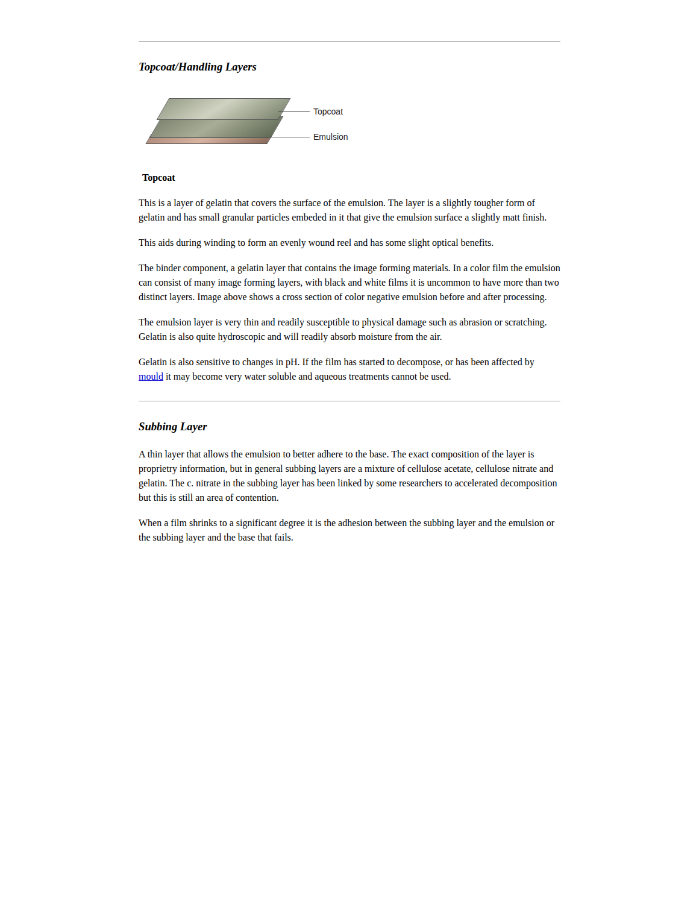Topcoat/Handling Layers
Topcoat
Emulsion
Topcoat
This is a layer of gelatin that covers the surface of the emulsion. The layer is a slightly tougher form of gelatin and has small granular particles embeded in it that give the emulsion surface a slightly matt finish.
This aids during winding to form an evenly wound reel and has some slight optical benefits.
The binder component, a gelatin layer that contains the image forming materials. In a color film the emulsion can consist of many image forming layers, with black and white films it is uncommon to have more than two distinct layers. Image above shows a cross section of color negative emulsion before and after processing.
The emulsion layer is very thin and readily susceptible to physical damage such as abrasion or scratching. Gelatin is also quite hydroscopic and will readily absorb moisture from the air.
Gelatin is also sensitive to changes in pH. If the film has started to decompose, or has been affected by mould it may become very water soluble and aqueous treatments cannot be used.
Subbing Layer
A thin layer that allows the emulsion to better adhere to the base. The exact composition of the layer is proprietry information, but in general subbing layers are a mixture of cellulose acetate, cellulose nitrate and gelatin. The c. nitrate in the subbing layer has been linked by some researchers to accelerated decomposition but this is still an area of contention.
When a film shrinks to a significant degree it is the adhesion between the subbing layer and the emulsion or the subbing layer and the base that fails.